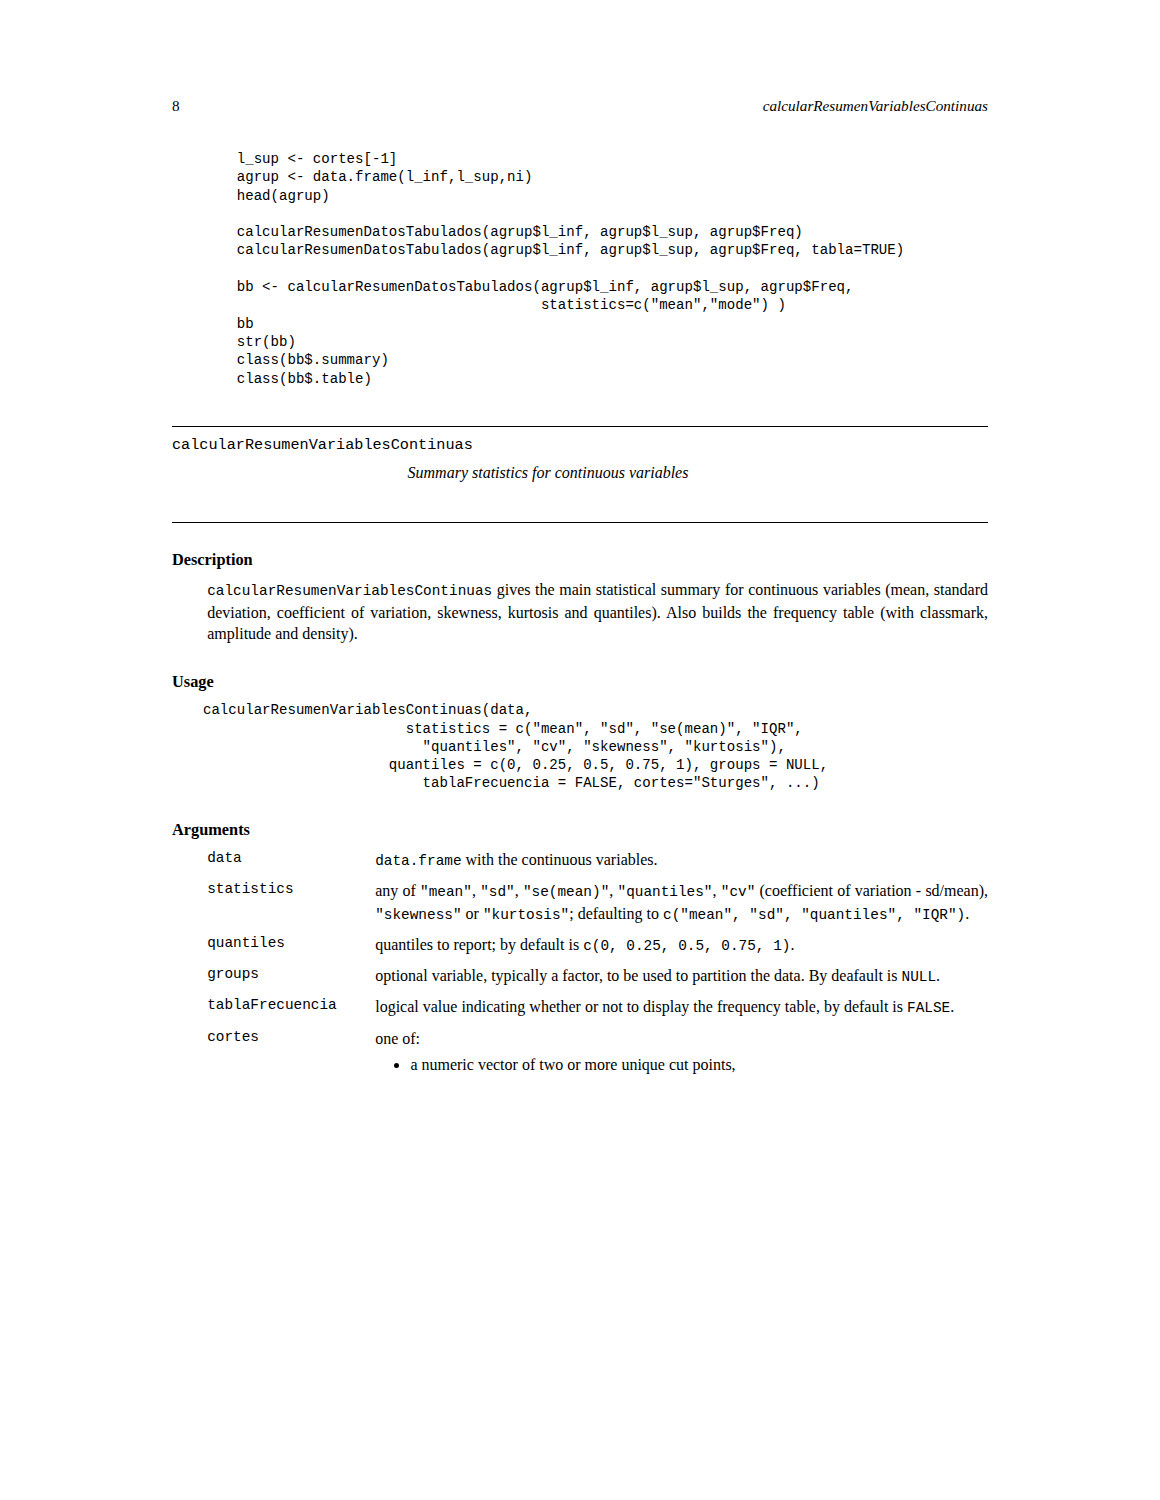8 calcularResumenVariablesContinuas
    l_sup <- cortes[-1]
    agrup <- data.frame(l_inf,l_sup,ni)
    head(agrup)

    calcularResumenDatosTabulados(agrup$l_inf, agrup$l_sup, agrup$Freq)
    calcularResumenDatosTabulados(agrup$l_inf, agrup$l_sup, agrup$Freq, tabla=TRUE)

    bb <- calcularResumenDatosTabulados(agrup$l_inf, agrup$l_sup, agrup$Freq,
                                        statistics=c("mean","mode") )
    bb
    str(bb)
    class(bb$.summary)
    class(bb$.table)
calcularResumenVariablesContinuas
Summary statistics for continuous variables
Description
calcularResumenVariablesContinuas gives the main statistical summary for continuous variables (mean, standard deviation, coefficient of variation, skewness, kurtosis and quantiles). Also builds the frequency table (with classmark, amplitude and density).
Usage
calcularResumenVariablesContinuas(data,
                        statistics = c("mean", "sd", "se(mean)", "IQR",
                          "quantiles", "cv", "skewness", "kurtosis"),
                      quantiles = c(0, 0.25, 0.5, 0.75, 1), groups = NULL,
                          tablaFrecuencia = FALSE, cortes="Sturges", ...)
Arguments
data
data.frame with the continuous variables.
statistics
any of "mean", "sd", "se(mean)", "quantiles", "cv" (coefficient of variation - sd/mean), "skewness" or "kurtosis"; defaulting to c("mean", "sd", "quantiles", "IQR").
quantiles
quantiles to report; by default is c(0, 0.25, 0.5, 0.75, 1).
groups
optional variable, typically a factor, to be used to partition the data. By deafault is NULL.
tablaFrecuencia
logical value indicating whether or not to display the frequency table, by default is FALSE.
cortes
one of:
a numeric vector of two or more unique cut points,